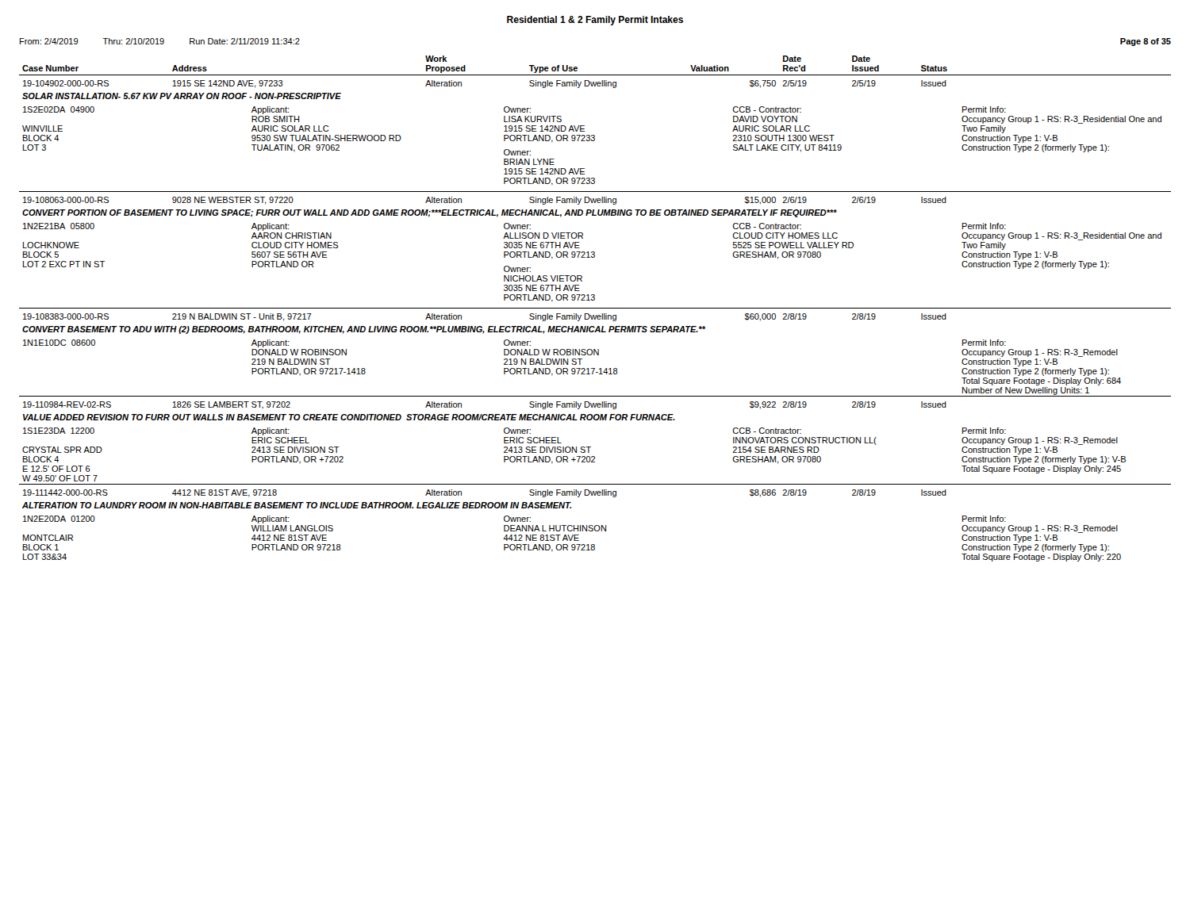Residential 1 & 2 Family Permit Intakes
From: 2/4/2019 Thru: 2/10/2019 Run Date: 2/11/2019 11:34:2
Page 8 of 35
| Case Number | Address | Work Proposed | Type of Use | Valuation | Date Rec'd | Date Issued | Status |
| --- | --- | --- | --- | --- | --- | --- | --- |
| 19-104902-000-00-RS | 1915 SE 142ND AVE, 97233 | Alteration | Single Family Dwelling | $6,750 | 2/5/19 | 2/5/19 | Issued |
| SOLAR INSTALLATION- 5.67 KW PV ARRAY ON ROOF - NON-PRESCRIPTIVE |
| / 1S2E02DA 04900 WINVILLE BLOCK 4 LOT 3 / Applicant: ROB SMITH AURIC SOLAR LLC 9530 SW TUALATIN-SHERWOOD RD TUALATIN, OR 97062 / Owner: LISA KURVITS 1915 SE 142ND AVE PORTLAND, OR 97233 Owner: BRIAN LYNE 1915 SE 142ND AVE PORTLAND, OR 97233 / CCB - Contractor: DAVID VOYTON AURIC SOLAR LLC 2310 SOUTH 1300 WEST SALT LAKE CITY, UT 84119 / Permit Info: Occupancy Group 1 - RS: R-3_Residential One and Two Family Construction Type 1: V-B Construction Type 2 (formerly Type 1): / |
| 19-108063-000-00-RS | 9028 NE WEBSTER ST, 97220 | Alteration | Single Family Dwelling | $15,000 | 2/6/19 | 2/6/19 | Issued |
| CONVERT PORTION OF BASEMENT TO LIVING SPACE; FURR OUT WALL AND ADD GAME ROOM;***ELECTRICAL, MECHANICAL, AND PLUMBING TO BE OBTAINED SEPARATELY IF REQUIRED*** |
| / 1N2E21BA 05800 LOCHKNOWE BLOCK 5 LOT 2 EXC PT IN ST / Applicant: AARON CHRISTIAN CLOUD CITY HOMES 5607 SE 56TH AVE PORTLAND OR / Owner: ALLISON D VIETOR 3035 NE 67TH AVE PORTLAND, OR 97213 Owner: NICHOLAS VIETOR 3035 NE 67TH AVE PORTLAND, OR 97213 / CCB - Contractor: CLOUD CITY HOMES LLC 5525 SE POWELL VALLEY RD GRESHAM, OR 97080 / Permit Info: Occupancy Group 1 - RS: R-3_Residential One and Two Family Construction Type 1: V-B Construction Type 2 (formerly Type 1): / |
| 19-108383-000-00-RS | 219 N BALDWIN ST - Unit B, 97217 | Alteration | Single Family Dwelling | $60,000 | 2/8/19 | 2/8/19 | Issued |
| CONVERT BASEMENT TO ADU WITH (2) BEDROOMS, BATHROOM, KITCHEN, AND LIVING ROOM.**PLUMBING, ELECTRICAL, MECHANICAL PERMITS SEPARATE.** |
| / 1N1E10DC 08600 / Applicant: DONALD W ROBINSON 219 N BALDWIN ST PORTLAND, OR 97217-1418 / Owner: DONALD W ROBINSON 219 N BALDWIN ST PORTLAND, OR 97217-1418 / / Permit Info: Occupancy Group 1 - RS: R-3_Remodel Construction Type 1: V-B Construction Type 2 (formerly Type 1): Total Square Footage - Display Only: 684 Number of New Dwelling Units: 1 / |
| 19-110984-REV-02-RS | 1826 SE LAMBERT ST, 97202 | Alteration | Single Family Dwelling | $9,922 | 2/8/19 | 2/8/19 | Issued |
| VALUE ADDED REVISION TO FURR OUT WALLS IN BASEMENT TO CREATE CONDITIONED STORAGE ROOM/CREATE MECHANICAL ROOM FOR FURNACE. |
| / 1S1E23DA 12200 CRYSTAL SPR ADD BLOCK 4 E 12.5' OF LOT 6 W 49.50' OF LOT 7 / Applicant: ERIC SCHEEL 2413 SE DIVISION ST PORTLAND, OR +7202 / Owner: ERIC SCHEEL 2413 SE DIVISION ST PORTLAND, OR +7202 / CCB - Contractor: INNOVATORS CONSTRUCTION LL( 2154 SE BARNES RD GRESHAM, OR 97080 / Permit Info: Occupancy Group 1 - RS: R-3_Remodel Construction Type 1: V-B Construction Type 2 (formerly Type 1): V-B Total Square Footage - Display Only: 245 / |
| 19-111442-000-00-RS | 4412 NE 81ST AVE, 97218 | Alteration | Single Family Dwelling | $8,686 | 2/8/19 | 2/8/19 | Issued |
| ALTERATION TO LAUNDRY ROOM IN NON-HABITABLE BASEMENT TO INCLUDE BATHROOM. LEGALIZE BEDROOM IN BASEMENT. |
| / 1N2E20DA 01200 MONTCLAIR BLOCK 1 LOT 33&34 / Applicant: WILLIAM LANGLOIS 4412 NE 81ST AVE PORTLAND OR 97218 / Owner: DEANNA L HUTCHINSON 4412 NE 81ST AVE PORTLAND, OR 97218 / / Permit Info: Occupancy Group 1 - RS: R-3_Remodel Construction Type 1: V-B Construction Type 2 (formerly Type 1): Total Square Footage - Display Only: 220 / |